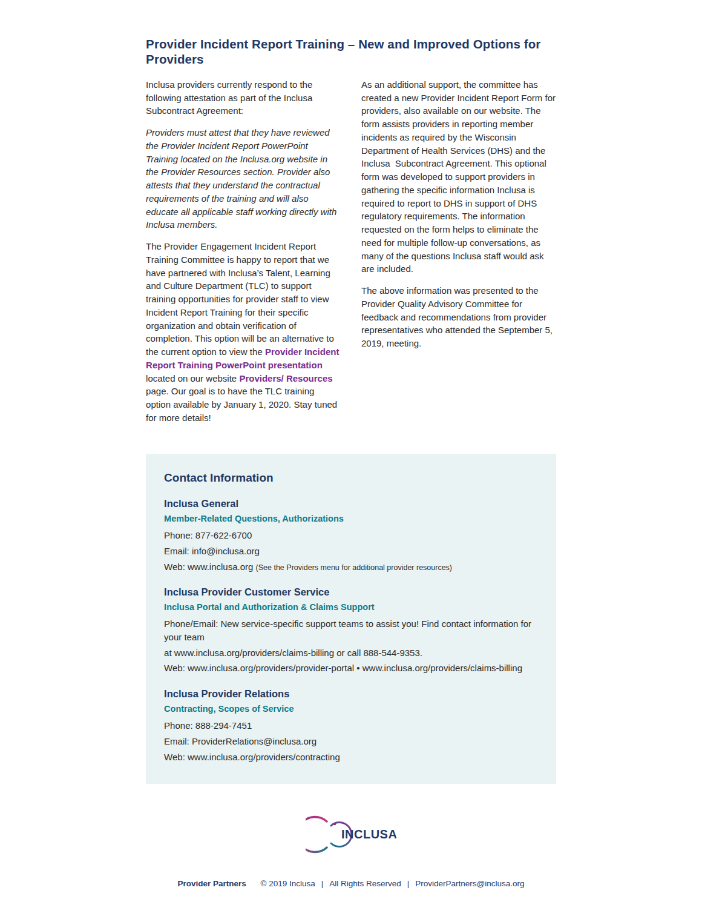Provider Incident Report Training – New and Improved Options for Providers
Inclusa providers currently respond to the following attestation as part of the Inclusa Subcontract Agreement:
Providers must attest that they have reviewed the Provider Incident Report PowerPoint Training located on the Inclusa.org website in the Provider Resources section. Provider also attests that they understand the contractual requirements of the training and will also educate all applicable staff working directly with Inclusa members.
The Provider Engagement Incident Report Training Committee is happy to report that we have partnered with Inclusa’s Talent, Learning and Culture Department (TLC) to support training opportunities for provider staff to view Incident Report Training for their specific organization and obtain verification of completion. This option will be an alternative to the current option to view the Provider Incident Report Training PowerPoint presentation located on our website Providers/ Resources page. Our goal is to have the TLC training option available by January 1, 2020. Stay tuned for more details!
As an additional support, the committee has created a new Provider Incident Report Form for providers, also available on our website. The form assists providers in reporting member incidents as required by the Wisconsin Department of Health Services (DHS) and the Inclusa Subcontract Agreement. This optional form was developed to support providers in gathering the specific information Inclusa is required to report to DHS in support of DHS regulatory requirements. The information requested on the form helps to eliminate the need for multiple follow-up conversations, as many of the questions Inclusa staff would ask are included.
The above information was presented to the Provider Quality Advisory Committee for feedback and recommendations from provider representatives who attended the September 5, 2019, meeting.
Contact Information
Inclusa General
Member-Related Questions, Authorizations
Phone: 877-622-6700
Email: info@inclusa.org
Web: www.inclusa.org (See the Providers menu for additional provider resources)
Inclusa Provider Customer Service
Inclusa Portal and Authorization & Claims Support
Phone/Email: New service-specific support teams to assist you! Find contact information for your team
at www.inclusa.org/providers/claims-billing or call 888-544-9353.
Web: www.inclusa.org/providers/provider-portal • www.inclusa.org/providers/claims-billing
Inclusa Provider Relations
Contracting, Scopes of Service
Phone: 888-294-7451
Email: ProviderRelations@inclusa.org
Web: www.inclusa.org/providers/contracting
INCLUSA
Provider Partners © 2019 Inclusa|All Rights Reserved|ProviderPartners@inclusa.org